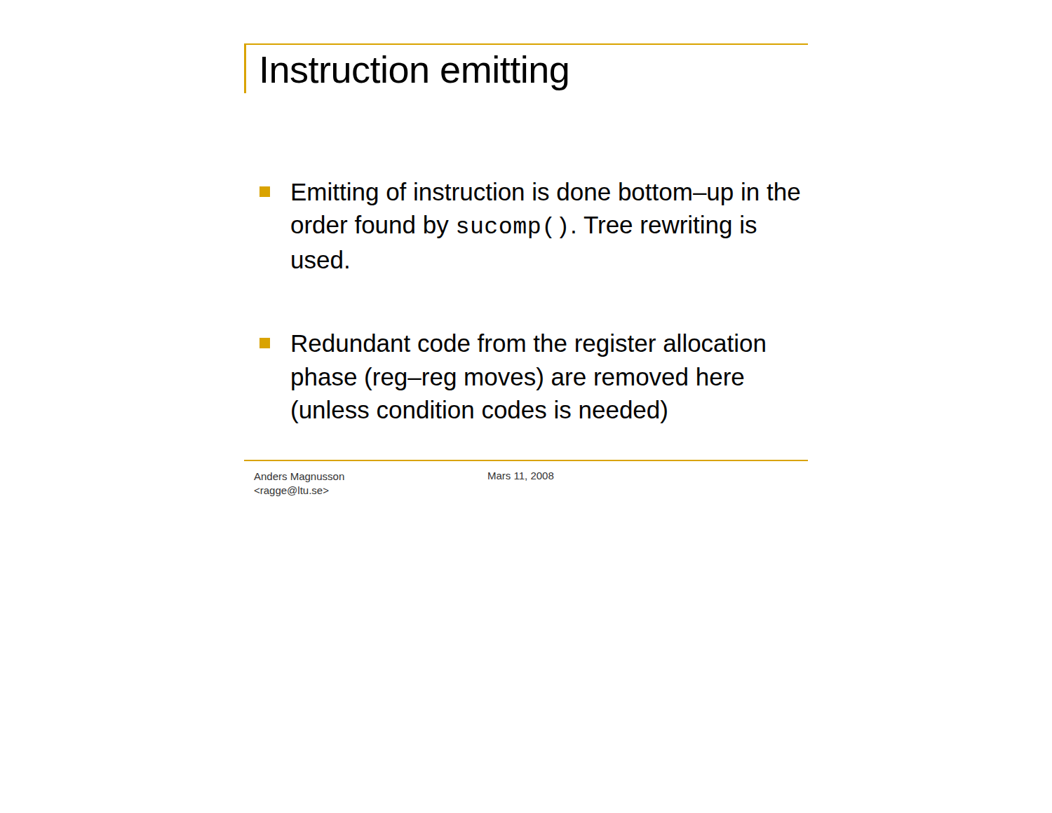Instruction emitting
Emitting of instruction is done bottom–up in the order found by sucomp(). Tree rewriting is used.
Redundant code from the register allocation phase (reg–reg moves) are removed here (unless condition codes is needed)
Anders Magnusson <ragge@ltu.se>
Mars 11, 2008